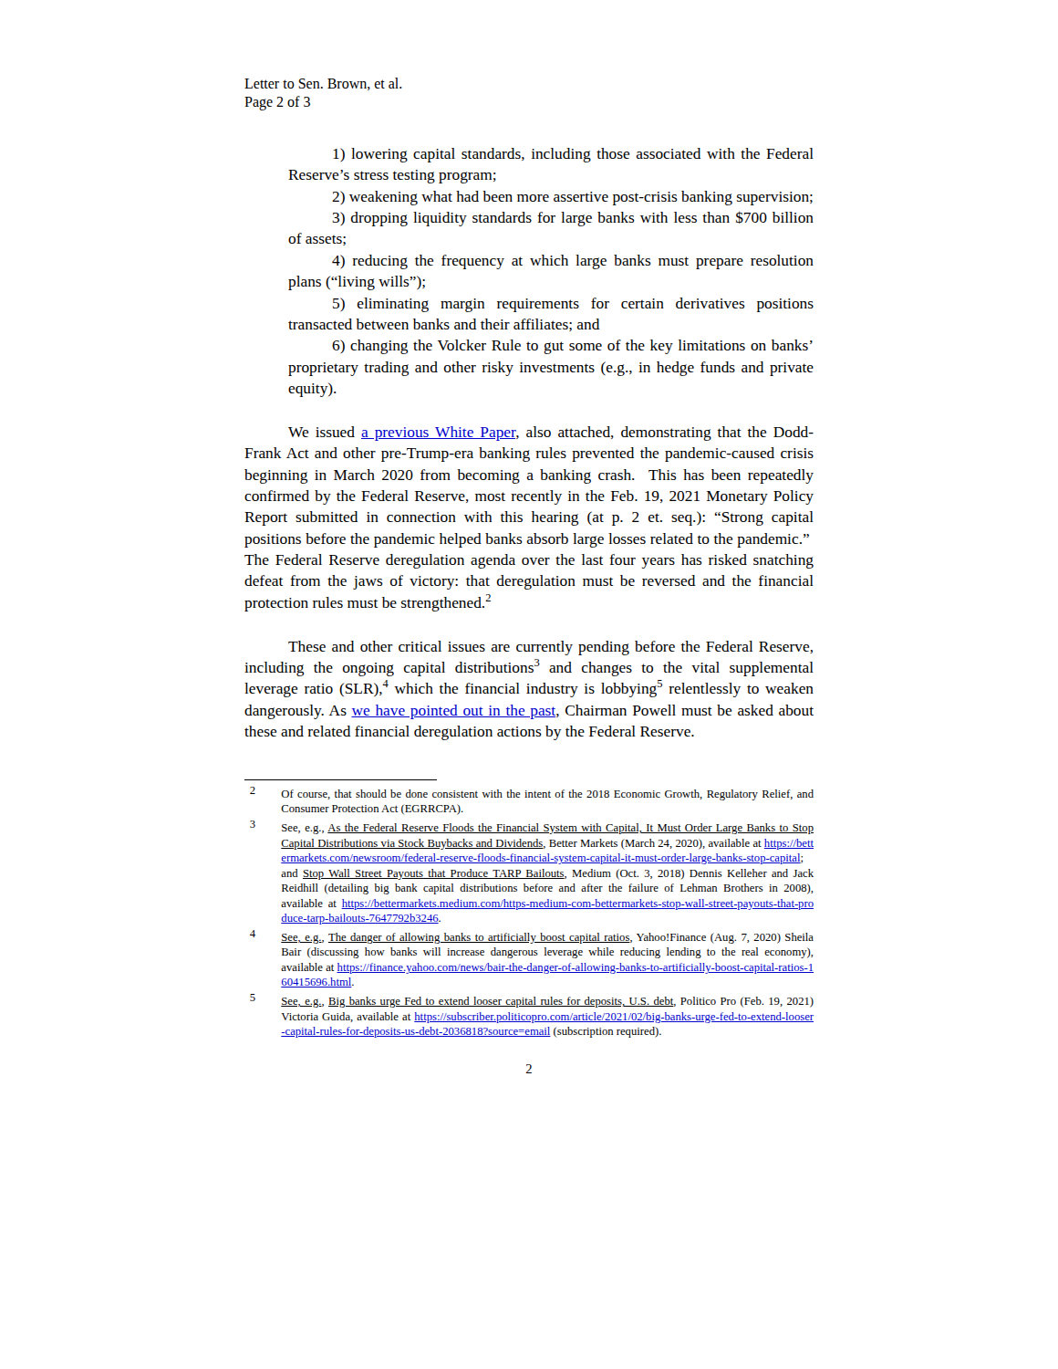Letter to Sen. Brown, et al.
Page 2 of 3
1) lowering capital standards, including those associated with the Federal Reserve’s stress testing program;
2) weakening what had been more assertive post-crisis banking supervision;
3) dropping liquidity standards for large banks with less than $700 billion of assets;
4) reducing the frequency at which large banks must prepare resolution plans (“living wills”);
5) eliminating margin requirements for certain derivatives positions transacted between banks and their affiliates; and
6) changing the Volcker Rule to gut some of the key limitations on banks’ proprietary trading and other risky investments (e.g., in hedge funds and private equity).
We issued a previous White Paper, also attached, demonstrating that the Dodd-Frank Act and other pre-Trump-era banking rules prevented the pandemic-caused crisis beginning in March 2020 from becoming a banking crash. This has been repeatedly confirmed by the Federal Reserve, most recently in the Feb. 19, 2021 Monetary Policy Report submitted in connection with this hearing (at p. 2 et. seq.): “Strong capital positions before the pandemic helped banks absorb large losses related to the pandemic.” The Federal Reserve deregulation agenda over the last four years has risked snatching defeat from the jaws of victory: that deregulation must be reversed and the financial protection rules must be strengthened.2
These and other critical issues are currently pending before the Federal Reserve, including the ongoing capital distributions3 and changes to the vital supplemental leverage ratio (SLR),4 which the financial industry is lobbying5 relentlessly to weaken dangerously. As we have pointed out in the past, Chairman Powell must be asked about these and related financial deregulation actions by the Federal Reserve.
2
Of course, that should be done consistent with the intent of the 2018 Economic Growth, Regulatory Relief, and Consumer Protection Act (EGRRCPA).
3
See, e.g., As the Federal Reserve Floods the Financial System with Capital, It Must Order Large Banks to Stop Capital Distributions via Stock Buybacks and Dividends, Better Markets (March 24, 2020), available at https://bettermarkets.com/newsroom/federal-reserve-floods-financial-system-capital-it-must-order-large-banks-stop-capital; and Stop Wall Street Payouts that Produce TARP Bailouts, Medium (Oct. 3, 2018) Dennis Kelleher and Jack Reidhill (detailing big bank capital distributions before and after the failure of Lehman Brothers in 2008), available at https://bettermarkets.medium.com/https-medium-com-bettermarkets-stop-wall-street-payouts-that-produce-tarp-bailouts-7647792b3246.
4
See, e.g., The danger of allowing banks to artificially boost capital ratios, Yahoo!Finance (Aug. 7, 2020) Sheila Bair (discussing how banks will increase dangerous leverage while reducing lending to the real economy), available at https://finance.yahoo.com/news/bair-the-danger-of-allowing-banks-to-artificially-boost-capital-ratios-160415696.html.
5
See, e.g., Big banks urge Fed to extend looser capital rules for deposits, U.S. debt, Politico Pro (Feb. 19, 2021) Victoria Guida, available at https://subscriber.politicopro.com/article/2021/02/big-banks-urge-fed-to-extend-looser-capital-rules-for-deposits-us-debt-2036818?source=email (subscription required).
2